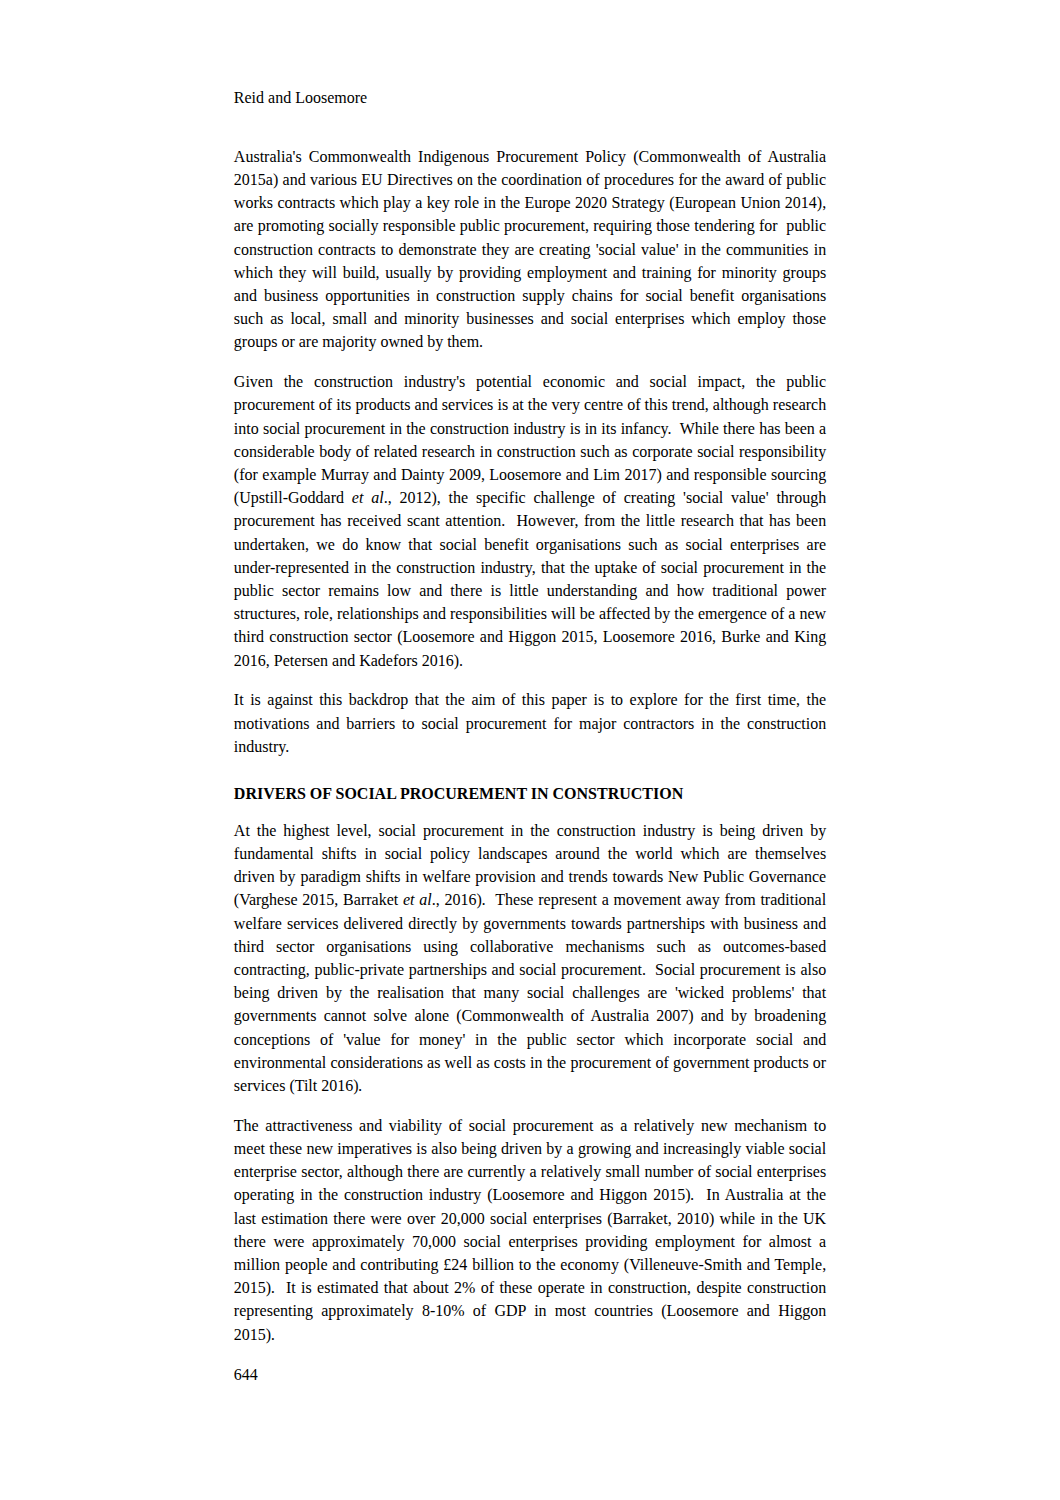Reid and Loosemore
Australia's Commonwealth Indigenous Procurement Policy (Commonwealth of Australia 2015a) and various EU Directives on the coordination of procedures for the award of public works contracts which play a key role in the Europe 2020 Strategy (European Union 2014), are promoting socially responsible public procurement, requiring those tendering for public construction contracts to demonstrate they are creating 'social value' in the communities in which they will build, usually by providing employment and training for minority groups and business opportunities in construction supply chains for social benefit organisations such as local, small and minority businesses and social enterprises which employ those groups or are majority owned by them.
Given the construction industry's potential economic and social impact, the public procurement of its products and services is at the very centre of this trend, although research into social procurement in the construction industry is in its infancy. While there has been a considerable body of related research in construction such as corporate social responsibility (for example Murray and Dainty 2009, Loosemore and Lim 2017) and responsible sourcing (Upstill-Goddard et al., 2012), the specific challenge of creating 'social value' through procurement has received scant attention. However, from the little research that has been undertaken, we do know that social benefit organisations such as social enterprises are under-represented in the construction industry, that the uptake of social procurement in the public sector remains low and there is little understanding and how traditional power structures, role, relationships and responsibilities will be affected by the emergence of a new third construction sector (Loosemore and Higgon 2015, Loosemore 2016, Burke and King 2016, Petersen and Kadefors 2016).
It is against this backdrop that the aim of this paper is to explore for the first time, the motivations and barriers to social procurement for major contractors in the construction industry.
Drivers of Social Procurement in Construction
At the highest level, social procurement in the construction industry is being driven by fundamental shifts in social policy landscapes around the world which are themselves driven by paradigm shifts in welfare provision and trends towards New Public Governance (Varghese 2015, Barraket et al., 2016). These represent a movement away from traditional welfare services delivered directly by governments towards partnerships with business and third sector organisations using collaborative mechanisms such as outcomes-based contracting, public-private partnerships and social procurement. Social procurement is also being driven by the realisation that many social challenges are 'wicked problems' that governments cannot solve alone (Commonwealth of Australia 2007) and by broadening conceptions of 'value for money' in the public sector which incorporate social and environmental considerations as well as costs in the procurement of government products or services (Tilt 2016).
The attractiveness and viability of social procurement as a relatively new mechanism to meet these new imperatives is also being driven by a growing and increasingly viable social enterprise sector, although there are currently a relatively small number of social enterprises operating in the construction industry (Loosemore and Higgon 2015). In Australia at the last estimation there were over 20,000 social enterprises (Barraket, 2010) while in the UK there were approximately 70,000 social enterprises providing employment for almost a million people and contributing £24 billion to the economy (Villeneuve-Smith and Temple, 2015). It is estimated that about 2% of these operate in construction, despite construction representing approximately 8-10% of GDP in most countries (Loosemore and Higgon 2015).
644